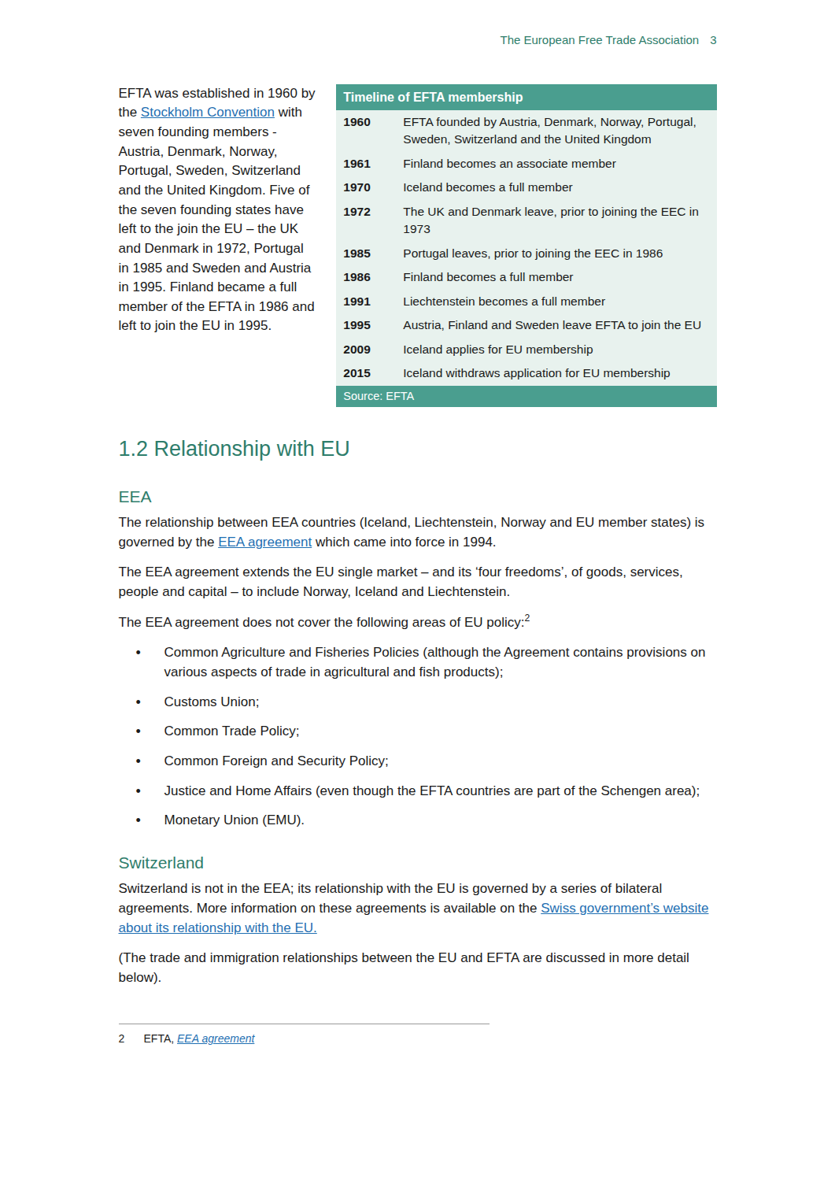The European Free Trade Association3
EFTA was established in 1960 by the Stockholm Convention with seven founding members - Austria, Denmark, Norway, Portugal, Sweden, Switzerland and the United Kingdom. Five of the seven founding states have left to the join the EU – the UK and Denmark in 1972, Portugal in 1985 and Sweden and Austria in 1995. Finland became a full member of the EFTA in 1986 and left to join the EU in 1995.
Timeline of EFTA membership
| 1960 | EFTA founded by Austria, Denmark, Norway, Portugal, Sweden, Switzerland and the United Kingdom |
| 1961 | Finland becomes an associate member |
| 1970 | Iceland becomes a full member |
| 1972 | The UK and Denmark leave, prior to joining the EEC in 1973 |
| 1985 | Portugal leaves, prior to joining the EEC in 1986 |
| 1986 | Finland becomes a full member |
| 1991 | Liechtenstein becomes a full member |
| 1995 | Austria, Finland and Sweden leave EFTA to join the EU |
| 2009 | Iceland applies for EU membership |
| 2015 | Iceland withdraws application for EU membership |
| Source: EFTA |
1.2 Relationship with EU
EEA
The relationship between EEA countries (Iceland, Liechtenstein, Norway and EU member states) is governed by the EEA agreement which came into force in 1994.
The EEA agreement extends the EU single market – and its ‘four freedoms’, of goods, services, people and capital – to include Norway, Iceland and Liechtenstein.
The EEA agreement does not cover the following areas of EU policy:2
Common Agriculture and Fisheries Policies (although the Agreement contains provisions on various aspects of trade in agricultural and fish products);
Customs Union;
Common Trade Policy;
Common Foreign and Security Policy;
Justice and Home Affairs (even though the EFTA countries are part of the Schengen area);
Monetary Union (EMU).
Switzerland
Switzerland is not in the EEA; its relationship with the EU is governed by a series of bilateral agreements. More information on these agreements is available on the Swiss government’s website about its relationship with the EU.
(The trade and immigration relationships between the EU and EFTA are discussed in more detail below).
2
EFTA, EEA agreement